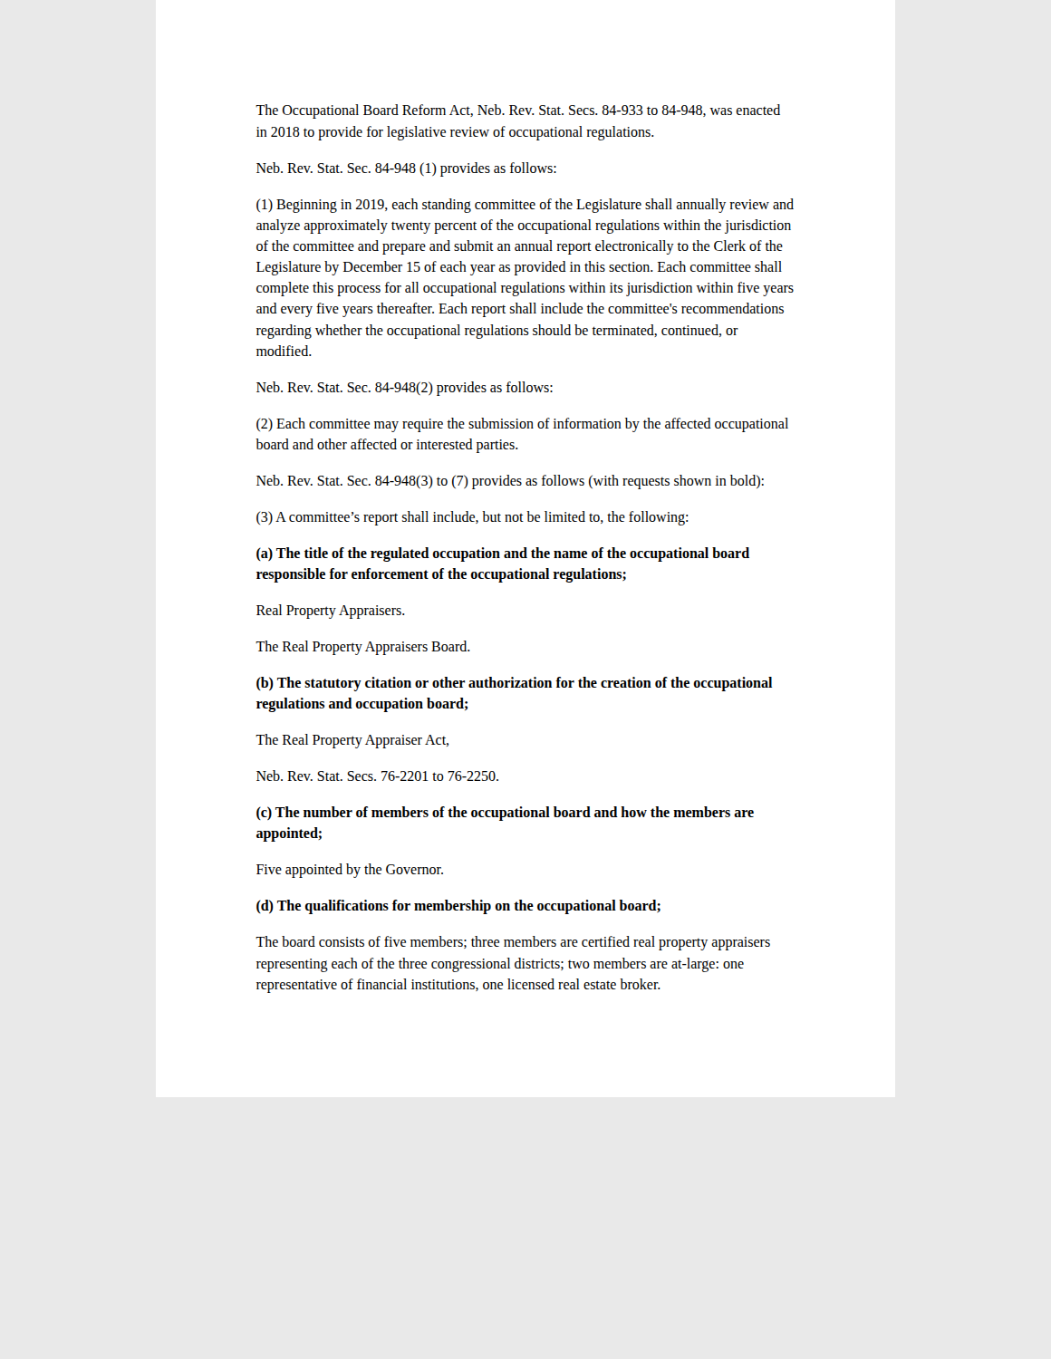The Occupational Board Reform Act, Neb. Rev. Stat. Secs. 84-933 to 84-948, was enacted in 2018 to provide for legislative review of occupational regulations.
Neb. Rev. Stat. Sec. 84-948 (1) provides as follows:
(1) Beginning in 2019, each standing committee of the Legislature shall annually review and analyze approximately twenty percent of the occupational regulations within the jurisdiction of the committee and prepare and submit an annual report electronically to the Clerk of the Legislature by December 15 of each year as provided in this section. Each committee shall complete this process for all occupational regulations within its jurisdiction within five years and every five years thereafter. Each report shall include the committee's recommendations regarding whether the occupational regulations should be terminated, continued, or modified.
Neb. Rev. Stat. Sec. 84-948(2) provides as follows:
(2) Each committee may require the submission of information by the affected occupational board and other affected or interested parties.
Neb. Rev. Stat. Sec. 84-948(3) to (7) provides as follows (with requests shown in bold):
(3) A committee’s report shall include, but not be limited to, the following:
(a) The title of the regulated occupation and the name of the occupational board responsible for enforcement of the occupational regulations;
Real Property Appraisers.
The Real Property Appraisers Board.
(b) The statutory citation or other authorization for the creation of the occupational regulations and occupation board;
The Real Property Appraiser Act,
Neb. Rev. Stat. Secs. 76-2201 to 76-2250.
(c) The number of members of the occupational board and how the members are appointed;
Five appointed by the Governor.
(d) The qualifications for membership on the occupational board;
The board consists of five members; three members are certified real property appraisers representing each of the three congressional districts; two members are at-large: one representative of financial institutions, one licensed real estate broker.